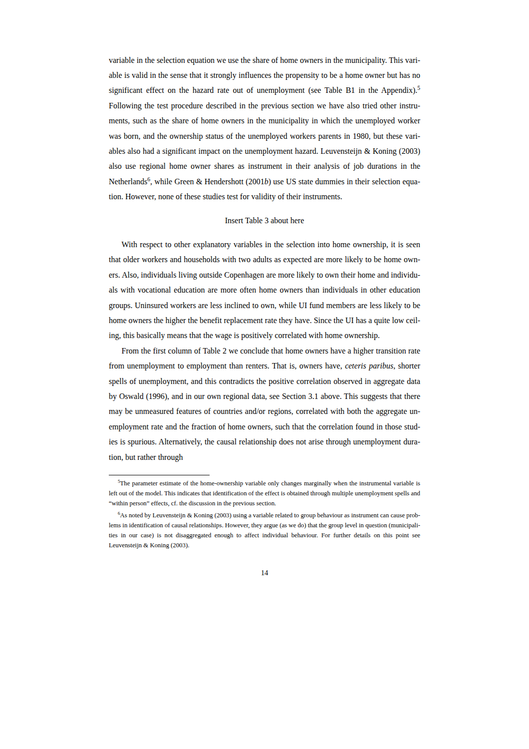variable in the selection equation we use the share of home owners in the municipality. This variable is valid in the sense that it strongly influences the propensity to be a home owner but has no significant effect on the hazard rate out of unemployment (see Table B1 in the Appendix).5 Following the test procedure described in the previous section we have also tried other instruments, such as the share of home owners in the municipality in which the unemployed worker was born, and the ownership status of the unemployed workers parents in 1980, but these variables also had a significant impact on the unemployment hazard. Leuvensteijn & Koning (2003) also use regional home owner shares as instrument in their analysis of job durations in the Netherlands6, while Green & Hendershott (2001b) use US state dummies in their selection equation. However, none of these studies test for validity of their instruments.
Insert Table 3 about here
With respect to other explanatory variables in the selection into home ownership, it is seen that older workers and households with two adults as expected are more likely to be home owners. Also, individuals living outside Copenhagen are more likely to own their home and individuals with vocational education are more often home owners than individuals in other education groups. Uninsured workers are less inclined to own, while UI fund members are less likely to be home owners the higher the benefit replacement rate they have. Since the UI has a quite low ceiling, this basically means that the wage is positively correlated with home ownership.
From the first column of Table 2 we conclude that home owners have a higher transition rate from unemployment to employment than renters. That is, owners have, ceteris paribus, shorter spells of unemployment, and this contradicts the positive correlation observed in aggregate data by Oswald (1996), and in our own regional data, see Section 3.1 above. This suggests that there may be unmeasured features of countries and/or regions, correlated with both the aggregate unemployment rate and the fraction of home owners, such that the correlation found in those studies is spurious. Alternatively, the causal relationship does not arise through unemployment duration, but rather through
5The parameter estimate of the home-ownership variable only changes marginally when the instrumental variable is left out of the model. This indicates that identification of the effect is obtained through multiple unemployment spells and “within person” effects, cf. the discussion in the previous section.
6As noted by Leuvensteijn & Koning (2003) using a variable related to group behaviour as instrument can cause problems in identification of causal relationships. However, they argue (as we do) that the group level in question (municipalities in our case) is not disaggregated enough to affect individual behaviour. For further details on this point see Leuvensteijn & Koning (2003).
14